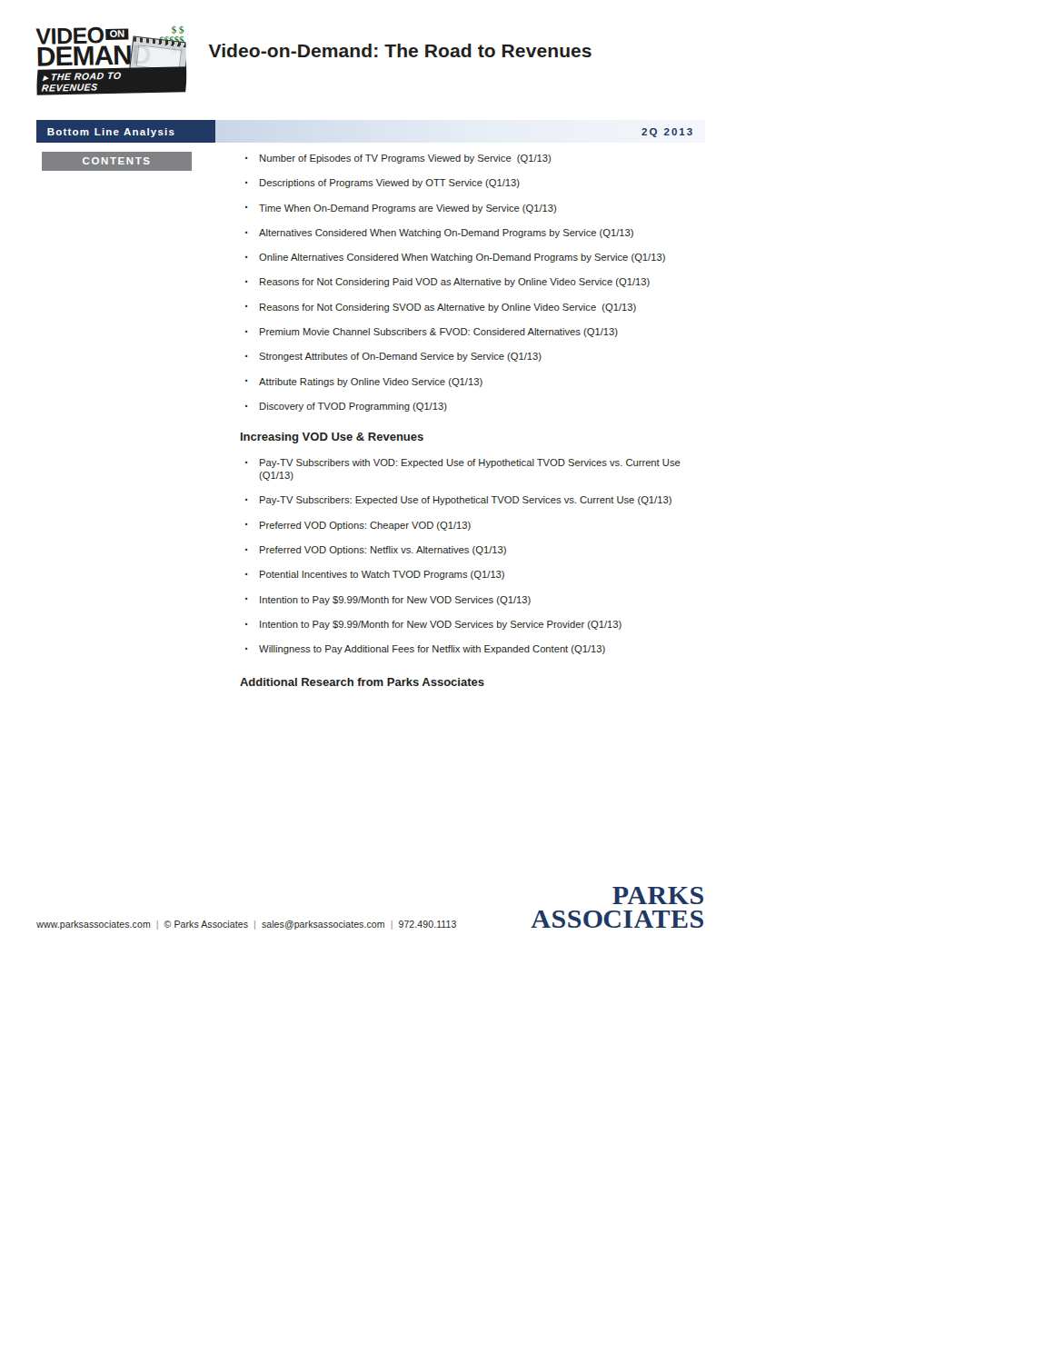$ $$$$$$$ $
VIDEOON
DEMAND
▸ THE ROAD TO REVENUES
Video-on-Demand: The Road to Revenues
Bottom Line Analysis
2Q 2013
CONTENTS
Number of Episodes of TV Programs Viewed by Service (Q1/13)
Descriptions of Programs Viewed by OTT Service (Q1/13)
Time When On-Demand Programs are Viewed by Service (Q1/13)
Alternatives Considered When Watching On-Demand Programs by Service (Q1/13)
Online Alternatives Considered When Watching On-Demand Programs by Service (Q1/13)
Reasons for Not Considering Paid VOD as Alternative by Online Video Service (Q1/13)
Reasons for Not Considering SVOD as Alternative by Online Video Service (Q1/13)
Premium Movie Channel Subscribers & FVOD: Considered Alternatives (Q1/13)
Strongest Attributes of On-Demand Service by Service (Q1/13)
Attribute Ratings by Online Video Service (Q1/13)
Discovery of TVOD Programming (Q1/13)
Increasing VOD Use & Revenues
Pay-TV Subscribers with VOD: Expected Use of Hypothetical TVOD Services vs. Current Use (Q1/13)
Pay-TV Subscribers: Expected Use of Hypothetical TVOD Services vs. Current Use (Q1/13)
Preferred VOD Options: Cheaper VOD (Q1/13)
Preferred VOD Options: Netflix vs. Alternatives (Q1/13)
Potential Incentives to Watch TVOD Programs (Q1/13)
Intention to Pay $9.99/Month for New VOD Services (Q1/13)
Intention to Pay $9.99/Month for New VOD Services by Service Provider (Q1/13)
Willingness to Pay Additional Fees for Netflix with Expanded Content (Q1/13)
Additional Research from Parks Associates
www.parksassociates.com | © Parks Associates | sales@parksassociates.com | 972.490.1113
PARKS ASSOCIATES